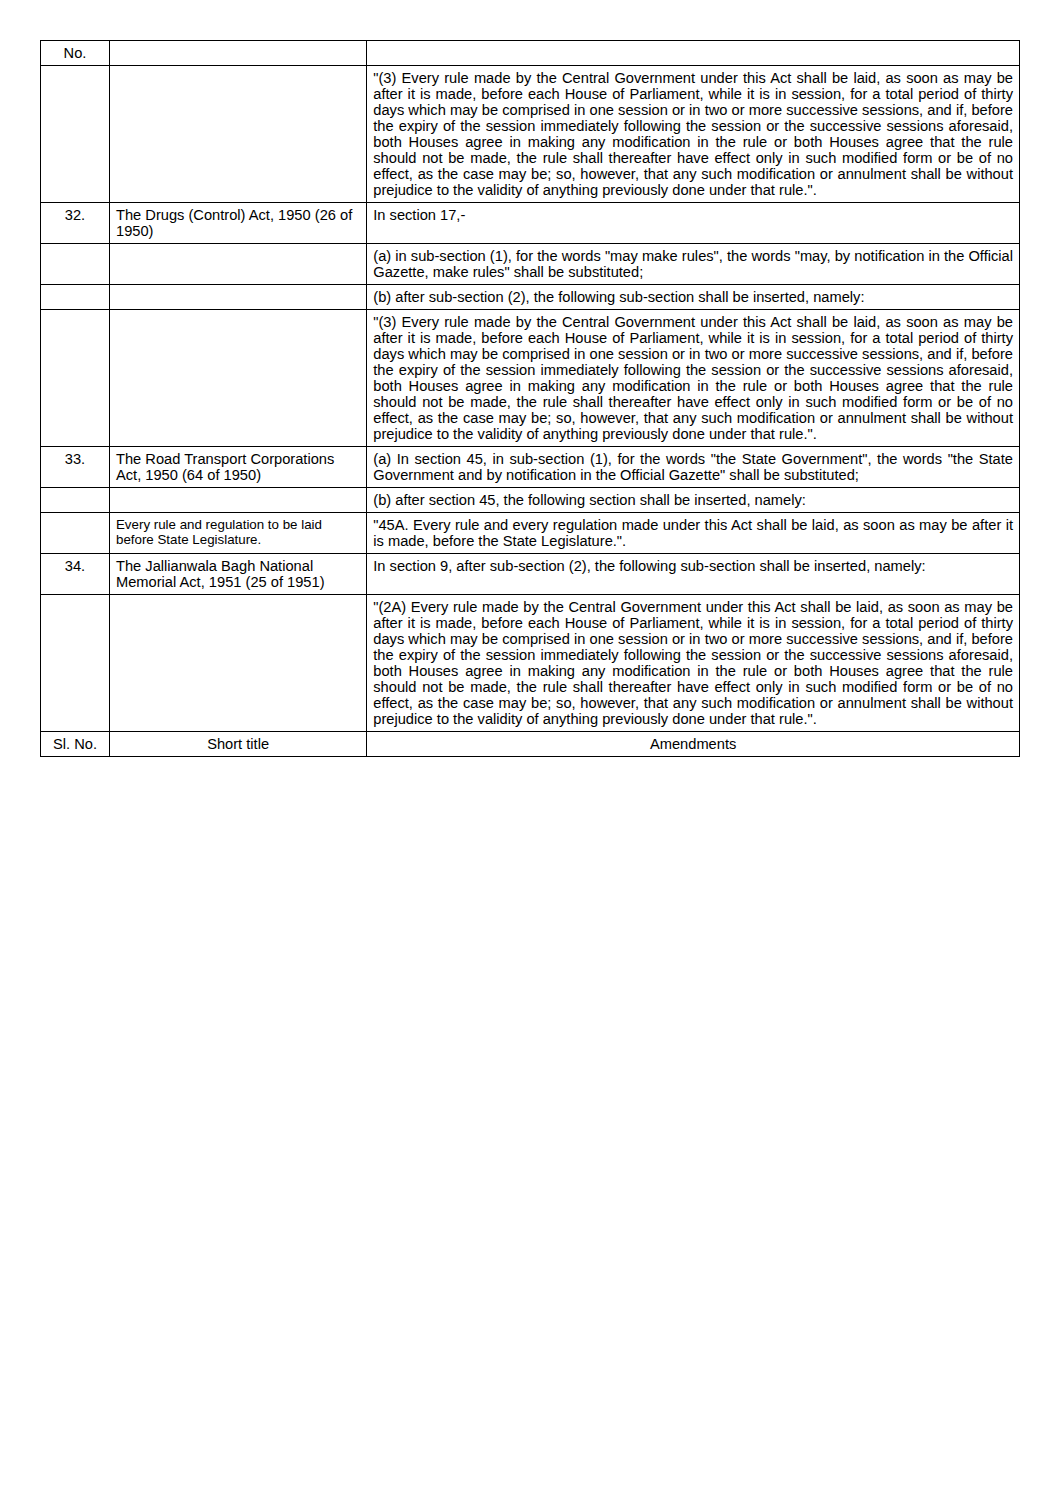| No. | | |
| | | "(3) Every rule made by the Central Government under this Act shall be laid, as soon as may be after it is made, before each House of Parliament, while it is in session, for a total period of thirty days which may be comprised in one session or in two or more successive sessions, and if, before the expiry of the session immediately following the session or the successive sessions aforesaid, both Houses agree in making any modification in the rule or both Houses agree that the rule should not be made, the rule shall thereafter have effect only in such modified form or be of no effect, as the case may be; so, however, that any such modification or annulment shall be without prejudice to the validity of anything previously done under that rule.". |
| 32. | The Drugs (Control) Act, 1950 (26 of 1950) | In section 17,- |
| | | (a) in sub-section (1), for the words "may make rules", the words "may, by notification in the Official Gazette, make rules" shall be substituted; |
| | | (b) after sub-section (2), the following sub-section shall be inserted, namely: |
| | | "(3) Every rule made by the Central Government under this Act shall be laid, as soon as may be after it is made, before each House of Parliament, while it is in session, for a total period of thirty days which may be comprised in one session or in two or more successive sessions, and if, before the expiry of the session immediately following the session or the successive sessions aforesaid, both Houses agree in making any modification in the rule or both Houses agree that the rule should not be made, the rule shall thereafter have effect only in such modified form or be of no effect, as the case may be; so, however, that any such modification or annulment shall be without prejudice to the validity of anything previously done under that rule.". |
| 33. | The Road Transport Corporations Act, 1950 (64 of 1950) | (a) In section 45, in sub-section (1), for the words "the State Government", the words "the State Government and by notification in the Official Gazette" shall be substituted; |
| | | (b) after section 45, the following section shall be inserted, namely: |
| | Every rule and regulation to be laid before State Legislature. | "45A. Every rule and every regulation made under this Act shall be laid, as soon as may be after it is made, before the State Legislature.". |
| 34. | The Jallianwala Bagh National Memorial Act, 1951 (25 of 1951) | In section 9, after sub-section (2), the following sub-section shall be inserted, namely: |
| | | "(2A) Every rule made by the Central Government under this Act shall be laid, as soon as may be after it is made, before each House of Parliament, while it is in session, for a total period of thirty days which may be comprised in one session or in two or more successive sessions, and if, before the expiry of the session immediately following the session or the successive sessions aforesaid, both Houses agree in making any modification in the rule or both Houses agree that the rule should not be made, the rule shall thereafter have effect only in such modified form or be of no effect, as the case may be; so, however, that any such modification or annulment shall be without prejudice to the validity of anything previously done under that rule.". |
| Sl. No. | Short title | Amendments |